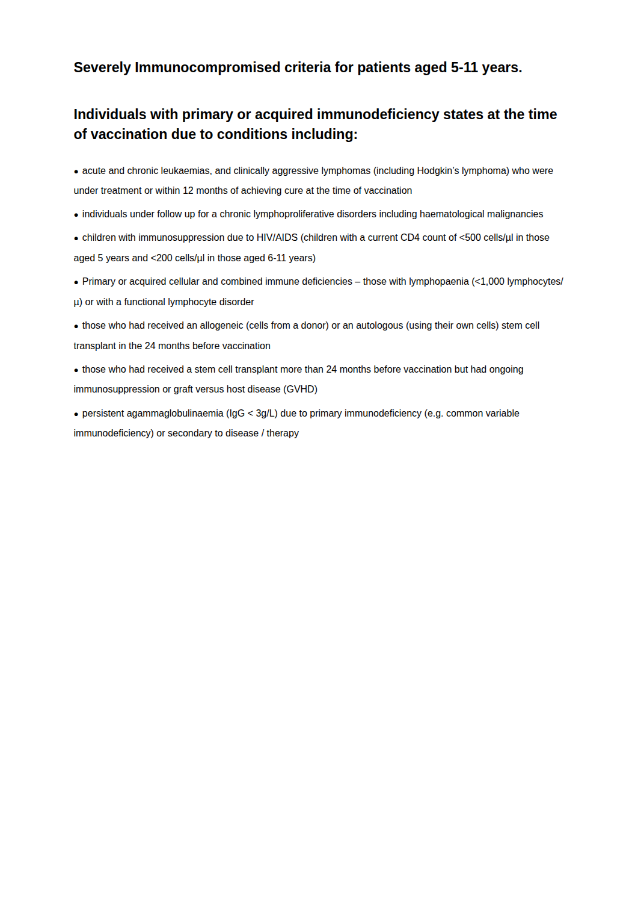Severely Immunocompromised criteria for patients aged 5-11 years.
Individuals with primary or acquired immunodeficiency states at the time of vaccination due to conditions including:
acute and chronic leukaemias, and clinically aggressive lymphomas (including Hodgkin’s lymphoma) who were under treatment or within 12 months of achieving cure at the time of vaccination
individuals under follow up for a chronic lymphoproliferative disorders including haematological malignancies
children with immunosuppression due to HIV/AIDS (children with a current CD4 count of <500 cells/µl in those aged 5 years and <200 cells/µl in those aged 6-11 years)
Primary or acquired cellular and combined immune deficiencies – those with lymphopaenia (<1,000 lymphocytes/µ) or with a functional lymphocyte disorder
those who had received an allogeneic (cells from a donor) or an autologous (using their own cells) stem cell transplant in the 24 months before vaccination
those who had received a stem cell transplant more than 24 months before vaccination but had ongoing immunosuppression or graft versus host disease (GVHD)
persistent agammaglobulinaemia (IgG < 3g/L) due to primary immunodeficiency (e.g. common variable immunodeficiency) or secondary to disease / therapy